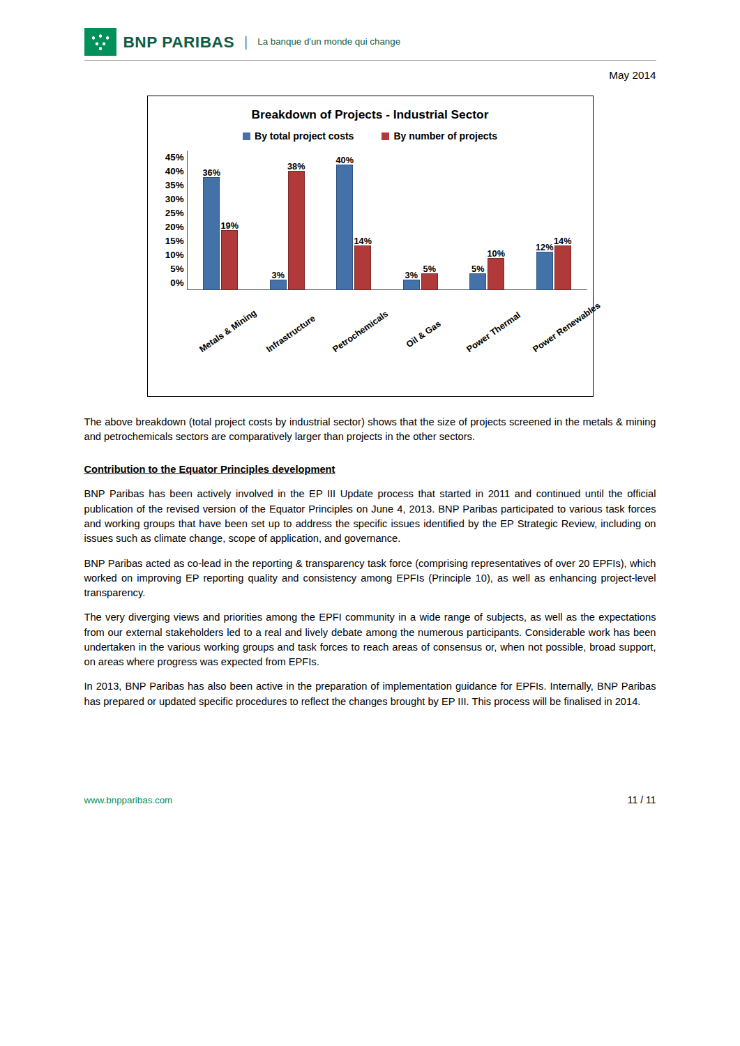BNP PARIBAS | La banque d'un monde qui change
May 2014
Breakdown of Projects - Industrial Sector
By total project costs
By number of projects
45%
40%
35%
30%
25%
20%
15%
10%
5%
0%
36%
19%
3%
38%
40%
14%
3%
5%
5%
10%
12%
14%
Metals & Mining
Infrastructure
Petrochemicals
Oil & Gas
Power Thermal
Power Renewables
The above breakdown (total project costs by industrial sector) shows that the size of projects screened in the metals & mining and petrochemicals sectors are comparatively larger than projects in the other sectors.
Contribution to the Equator Principles development
BNP Paribas has been actively involved in the EP III Update process that started in 2011 and continued until the official publication of the revised version of the Equator Principles on June 4, 2013. BNP Paribas participated to various task forces and working groups that have been set up to address the specific issues identified by the EP Strategic Review, including on issues such as climate change, scope of application, and governance.
BNP Paribas acted as co-lead in the reporting & transparency task force (comprising representatives of over 20 EPFIs), which worked on improving EP reporting quality and consistency among EPFIs (Principle 10), as well as enhancing project-level transparency.
The very diverging views and priorities among the EPFI community in a wide range of subjects, as well as the expectations from our external stakeholders led to a real and lively debate among the numerous participants. Considerable work has been undertaken in the various working groups and task forces to reach areas of consensus or, when not possible, broad support, on areas where progress was expected from EPFIs.
In 2013, BNP Paribas has also been active in the preparation of implementation guidance for EPFIs. Internally, BNP Paribas has prepared or updated specific procedures to reflect the changes brought by EP III. This process will be finalised in 2014.
www.bnpparibas.com
11 / 11